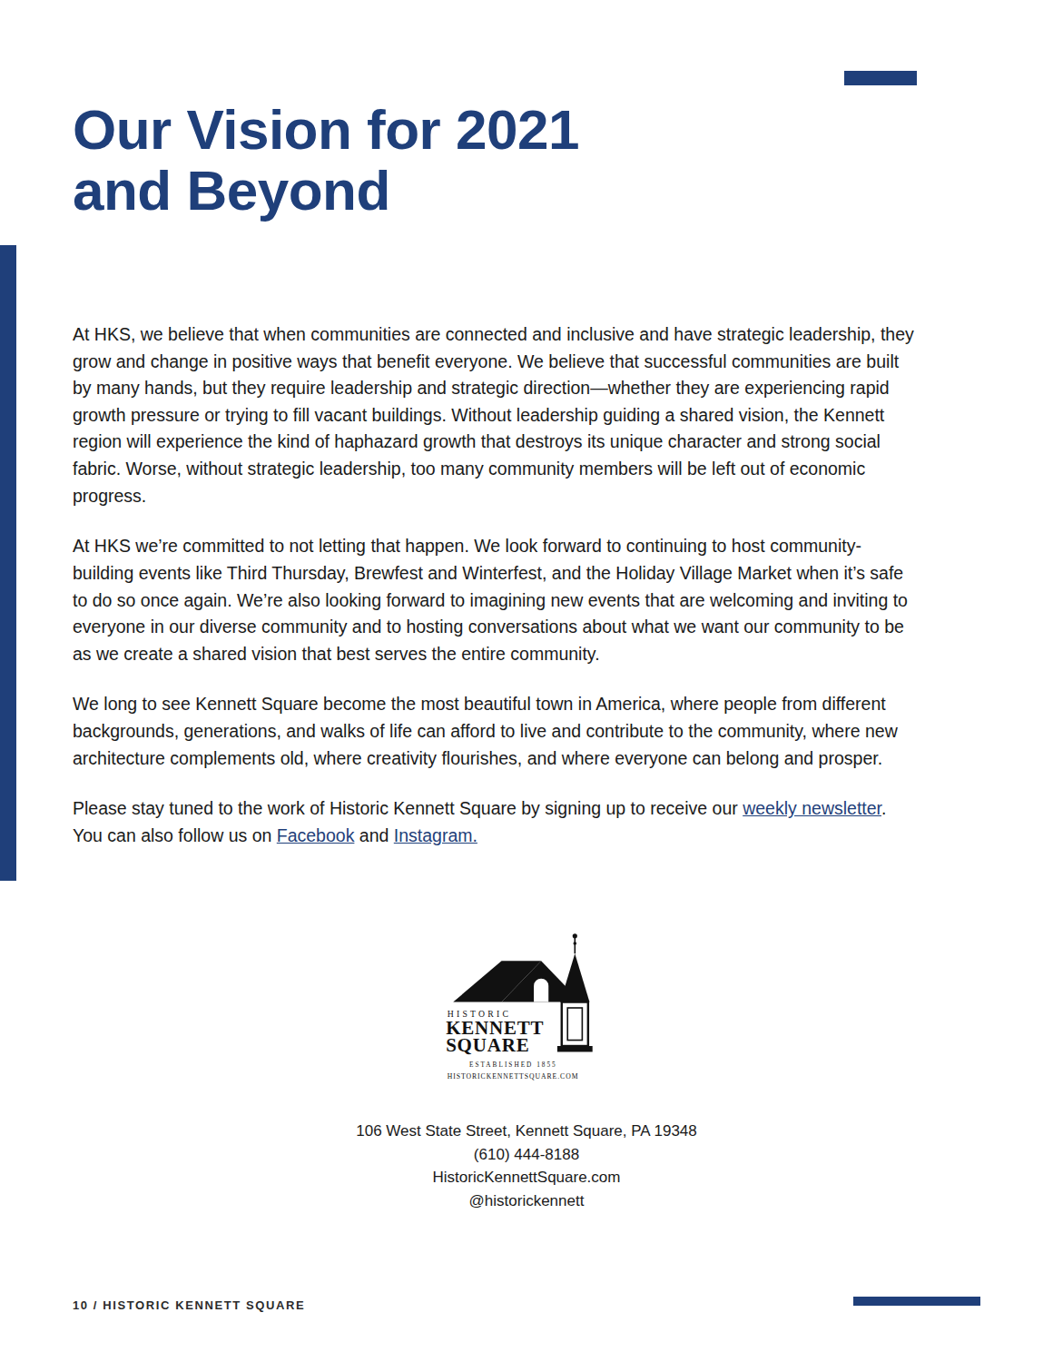Our Vision for 2021
and Beyond
At HKS, we believe that when communities are connected and inclusive and have strategic leadership, they grow and change in positive ways that benefit everyone. We believe that successful communities are built by many hands, but they require leadership and strategic direction—whether they are experiencing rapid growth pressure or trying to fill vacant buildings. Without leadership guiding a shared vision, the Kennett region will experience the kind of haphazard growth that destroys its unique character and strong social fabric. Worse, without strategic leadership, too many community members will be left out of economic progress.
At HKS we’re committed to not letting that happen. We look forward to continuing to host community-building events like Third Thursday, Brewfest and Winterfest, and the Holiday Village Market when it’s safe to do so once again. We’re also looking forward to imagining new events that are welcoming and inviting to everyone in our diverse community and to hosting conversations about what we want our community to be as we create a shared vision that best serves the entire community.
We long to see Kennett Square become the most beautiful town in America, where people from different backgrounds, generations, and walks of life can afford to live and contribute to the community, where new architecture complements old, where creativity flourishes, and where everyone can belong and prosper.
Please stay tuned to the work of Historic Kennett Square by signing up to receive our weekly newsletter. You can also follow us on Facebook and Instagram.
HISTORIC KENNETT SQUARE ESTABLISHED 1855 HISTORICKENNETTSQUARE.COM
106 West State Street, Kennett Square, PA 19348
(610) 444-8188
HistoricKennettSquare.com
@historickennett
10 / Historic Kennett Square